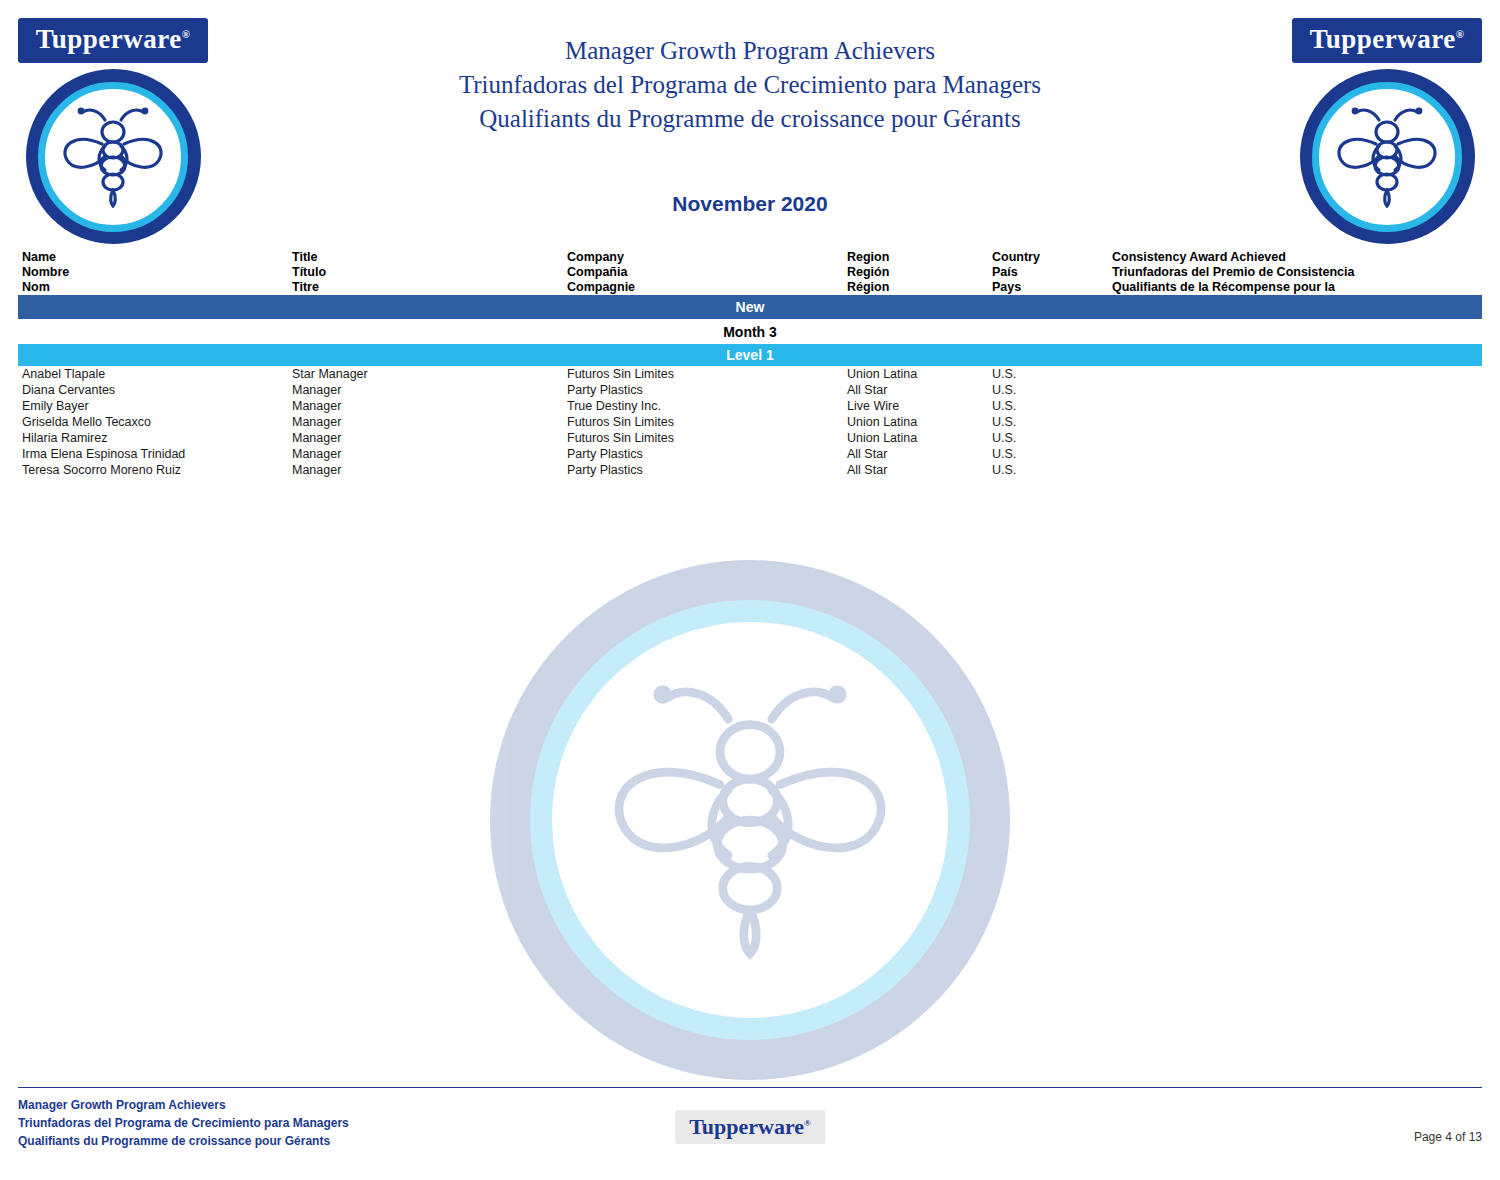Tupperware®
Tupperware®
Manager Growth Program Achievers
Triunfadoras del Programa de Crecimiento para Managers
Qualifiants du Programme de croissance pour Gérants
November 2020
| Name | Title | Company | Region | Country | Consistency Award Achieved |
| --- | --- | --- | --- | --- | --- |
| Nombre | Título | Compañia | Región | País | Triunfadoras del Premio de Consistencia |
| Nom | Titre | Compagnie | Région | Pays | Qualifiants de la Récompense pour la |
| New |
| Month 3 |
| Level 1 |
| Anabel Tlapale | Star Manager | Futuros Sin Limites | Union Latina | U.S. | |
| Diana Cervantes | Manager | Party Plastics | All Star | U.S. | |
| Emily Bayer | Manager | True Destiny Inc. | Live Wire | U.S. | |
| Griselda Mello Tecaxco | Manager | Futuros Sin Limites | Union Latina | U.S. | |
| Hilaria Ramirez | Manager | Futuros Sin Limites | Union Latina | U.S. | |
| Irma Elena Espinosa Trinidad | Manager | Party Plastics | All Star | U.S. | |
| Teresa Socorro Moreno Ruiz | Manager | Party Plastics | All Star | U.S. | |
Manager Growth Program Achievers
Triunfadoras del Programa de Crecimiento para Managers
Qualifiants du Programme de croissance pour Gérants
Tupperware®
Page 4 of 13